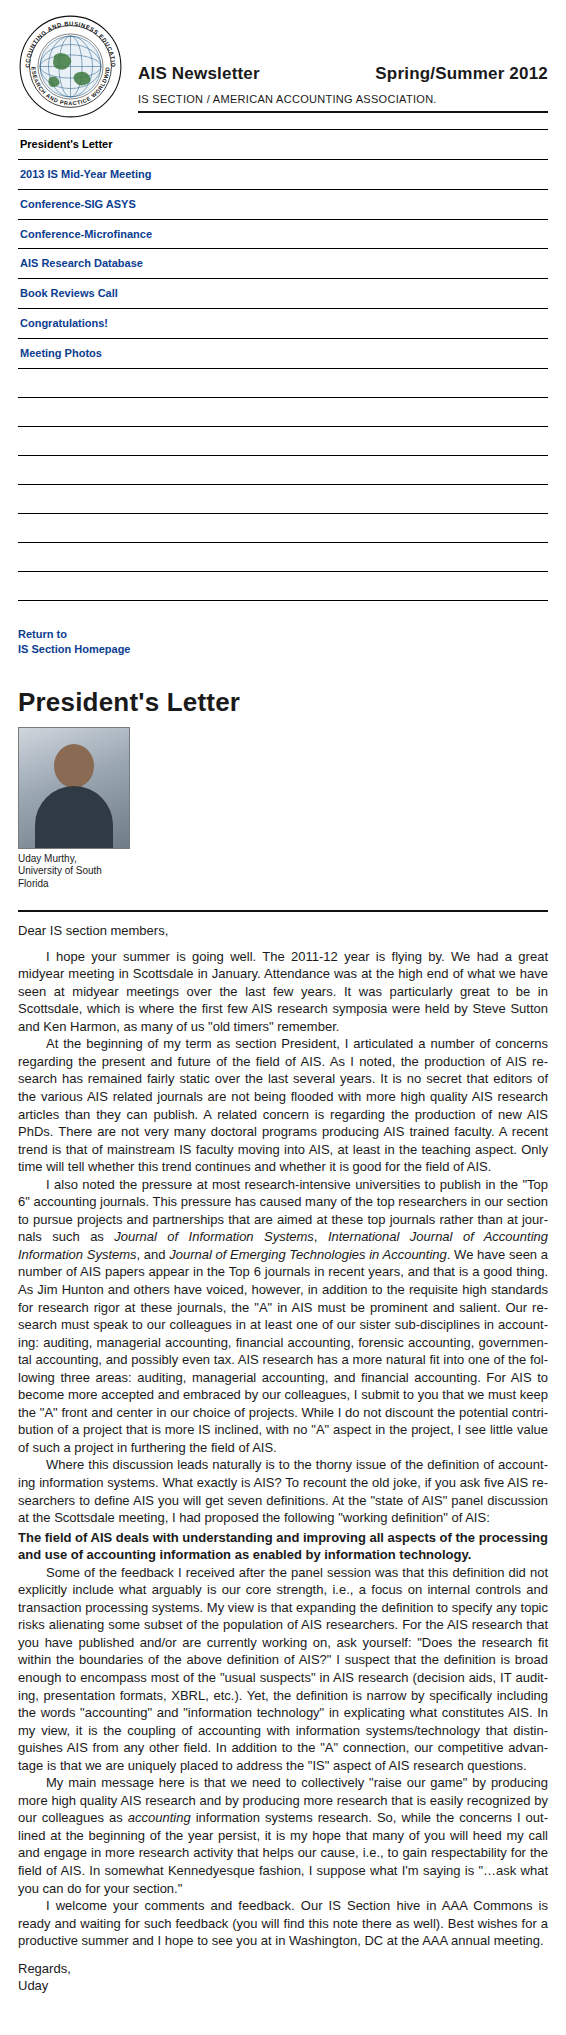Accounting and Business Education — Research and Practice Worldwide ACCOUNTING AND BUSINESS EDUCATION RESEARCH AND PRACTICE WORLDWIDE
AIS Newsletter Spring/Summer 2012
IS SECTION / AMERICAN ACCOUNTING ASSOCIATION.
President's Letter
2013 IS Mid-Year Meeting
Conference-SIG ASYS
Conference-Microfinance
AIS Research Database
Book Reviews Call
Congratulations!
Meeting Photos
Return to
IS Section Homepage
President's Letter
Uday Murthy,
University of South
Florida
Dear IS section members,
I hope your summer is going well. The 2011-12 year is flying by. We had a great midyear meeting in Scottsdale in January. Attendance was at the high end of what we have seen at midyear meetings over the last few years. It was particularly great to be in Scottsdale, which is where the first few AIS research symposia were held by Steve Sutton and Ken Harmon, as many of us "old timers" remember.
At the beginning of my term as section President, I articulated a number of concerns regarding the present and future of the field of AIS. As I noted, the production of AIS research has remained fairly static over the last several years. It is no secret that editors of the various AIS related journals are not being flooded with more high quality AIS research articles than they can publish. A related concern is regarding the production of new AIS PhDs. There are not very many doctoral programs producing AIS trained faculty. A recent trend is that of mainstream IS faculty moving into AIS, at least in the teaching aspect. Only time will tell whether this trend continues and whether it is good for the field of AIS.
I also noted the pressure at most research-intensive universities to publish in the "Top 6" accounting journals. This pressure has caused many of the top researchers in our section to pursue projects and partnerships that are aimed at these top journals rather than at journals such as Journal of Information Systems, International Journal of Accounting Information Systems, and Journal of Emerging Technologies in Accounting. We have seen a number of AIS papers appear in the Top 6 journals in recent years, and that is a good thing. As Jim Hunton and others have voiced, however, in addition to the requisite high standards for research rigor at these journals, the "A" in AIS must be prominent and salient. Our research must speak to our colleagues in at least one of our sister sub-disciplines in accounting: auditing, managerial accounting, financial accounting, forensic accounting, governmental accounting, and possibly even tax. AIS research has a more natural fit into one of the following three areas: auditing, managerial accounting, and financial accounting. For AIS to become more accepted and embraced by our colleagues, I submit to you that we must keep the "A" front and center in our choice of projects. While I do not discount the potential contribution of a project that is more IS inclined, with no "A" aspect in the project, I see little value of such a project in furthering the field of AIS.
Where this discussion leads naturally is to the thorny issue of the definition of accounting information systems. What exactly is AIS? To recount the old joke, if you ask five AIS researchers to define AIS you will get seven definitions. At the "state of AIS" panel discussion at the Scottsdale meeting, I had proposed the following "working definition" of AIS:
The field of AIS deals with understanding and improving all aspects of the processing and use of accounting information as enabled by information technology.
Some of the feedback I received after the panel session was that this definition did not explicitly include what arguably is our core strength, i.e., a focus on internal controls and transaction processing systems. My view is that expanding the definition to specify any topic risks alienating some subset of the population of AIS researchers. For the AIS research that you have published and/or are currently working on, ask yourself: "Does the research fit within the boundaries of the above definition of AIS?" I suspect that the definition is broad enough to encompass most of the "usual suspects" in AIS research (decision aids, IT auditing, presentation formats, XBRL, etc.). Yet, the definition is narrow by specifically including the words "accounting" and "information technology" in explicating what constitutes AIS. In my view, it is the coupling of accounting with information systems/technology that distinguishes AIS from any other field. In addition to the "A" connection, our competitive advantage is that we are uniquely placed to address the "IS" aspect of AIS research questions.
My main message here is that we need to collectively "raise our game" by producing more high quality AIS research and by producing more research that is easily recognized by our colleagues as accounting information systems research. So, while the concerns I outlined at the beginning of the year persist, it is my hope that many of you will heed my call and engage in more research activity that helps our cause, i.e., to gain respectability for the field of AIS. In somewhat Kennedyesque fashion, I suppose what I'm saying is "…ask what you can do for your section."
I welcome your comments and feedback. Our IS Section hive in AAA Commons is ready and waiting for such feedback (you will find this note there as well). Best wishes for a productive summer and I hope to see you at in Washington, DC at the AAA annual meeting.
Regards, Uday